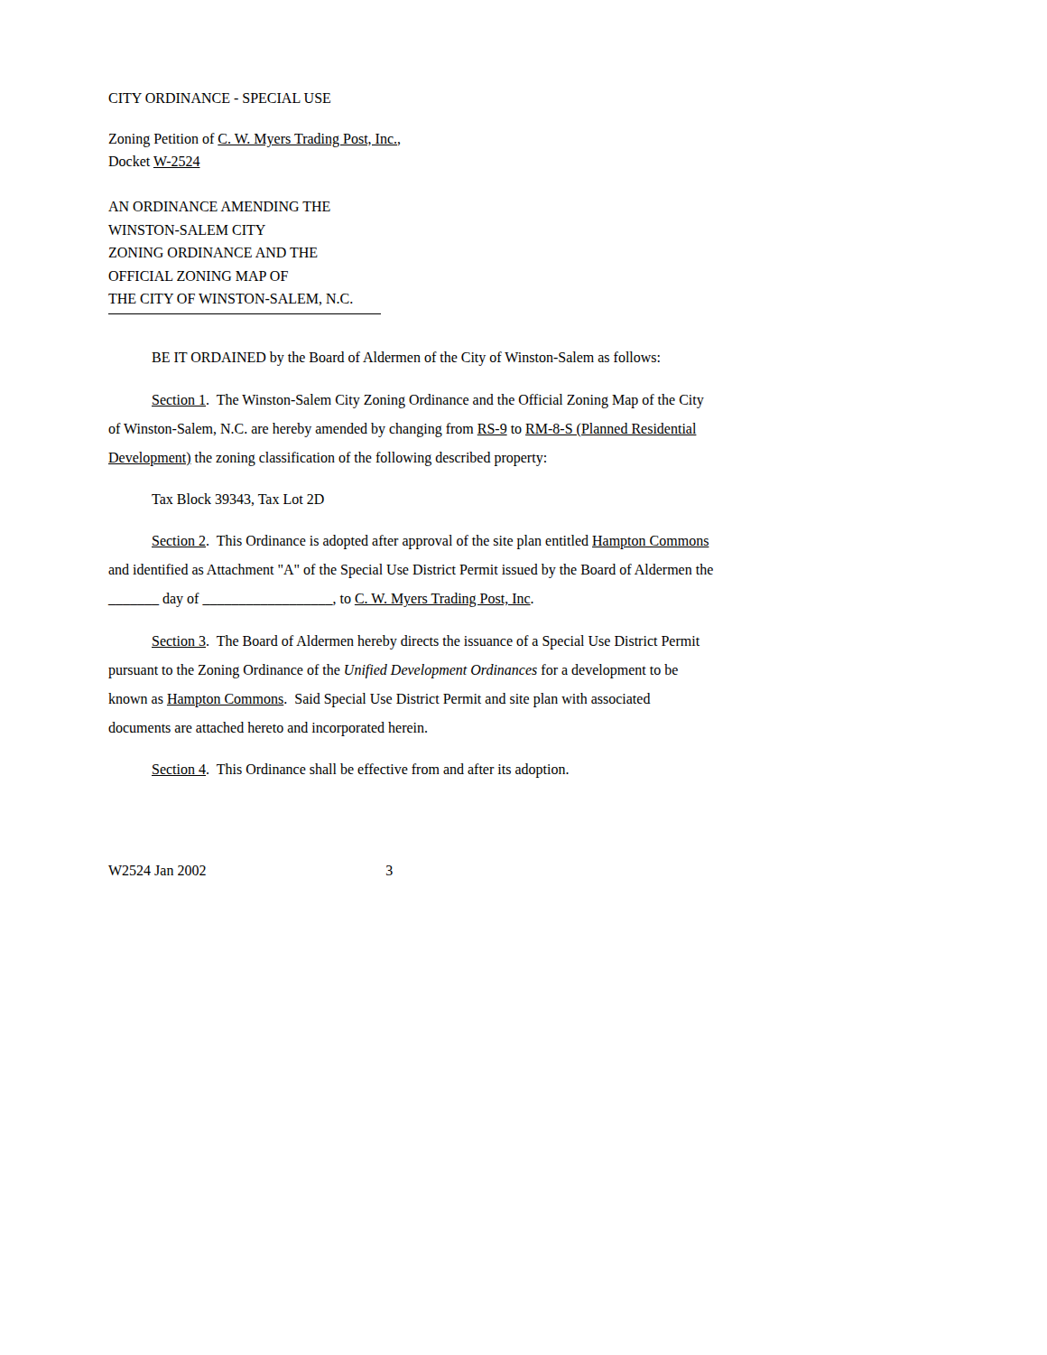CITY ORDINANCE - SPECIAL USE
Zoning Petition of C. W. Myers Trading Post, Inc.,
Docket W-2524
AN ORDINANCE AMENDING THE
WINSTON-SALEM CITY
ZONING ORDINANCE AND THE
OFFICIAL ZONING MAP OF
THE CITY OF WINSTON-SALEM, N.C.
BE IT ORDAINED by the Board of Aldermen of the City of Winston-Salem as follows:
Section 1. The Winston-Salem City Zoning Ordinance and the Official Zoning Map of the City of Winston-Salem, N.C. are hereby amended by changing from RS-9 to RM-8-S (Planned Residential Development) the zoning classification of the following described property:
Tax Block 39343, Tax Lot 2D
Section 2. This Ordinance is adopted after approval of the site plan entitled Hampton Commons and identified as Attachment "A" of the Special Use District Permit issued by the Board of Aldermen the _______ day of __________________, to C. W. Myers Trading Post, Inc.
Section 3. The Board of Aldermen hereby directs the issuance of a Special Use District Permit pursuant to the Zoning Ordinance of the Unified Development Ordinances for a development to be known as Hampton Commons. Said Special Use District Permit and site plan with associated documents are attached hereto and incorporated herein.
Section 4. This Ordinance shall be effective from and after its adoption.
W2524 Jan 20023